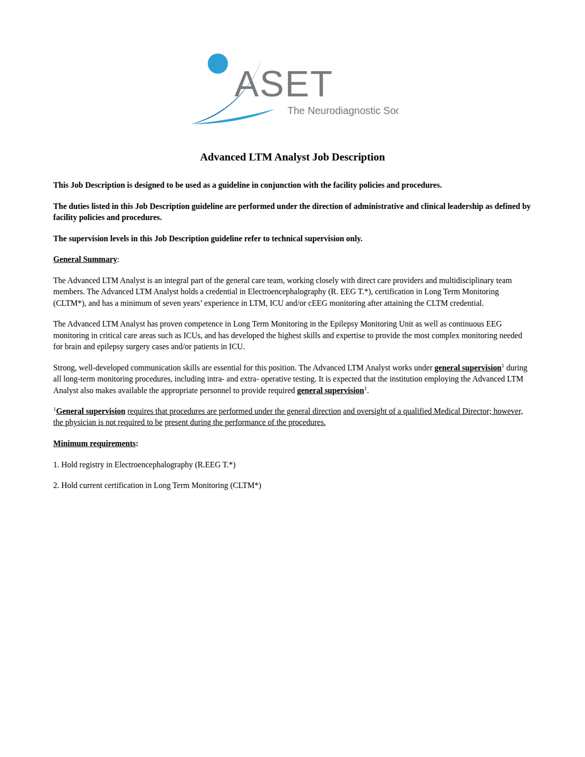ASET The Neurodiagnostic Society
Advanced LTM Analyst Job Description
This Job Description is designed to be used as a guideline in conjunction with the facility policies and procedures.
The duties listed in this Job Description guideline are performed under the direction of administrative and clinical leadership as defined by facility policies and procedures.
The supervision levels in this Job Description guideline refer to technical supervision only.
General Summary:
The Advanced LTM Analyst is an integral part of the general care team, working closely with direct care providers and multidisciplinary team members. The Advanced LTM Analyst holds a credential in Electroencephalography (R. EEG T.*), certification in Long Term Monitoring (CLTM*), and has a minimum of seven years’ experience in LTM, ICU and/or cEEG monitoring after attaining the CLTM credential.
The Advanced LTM Analyst has proven competence in Long Term Monitoring in the Epilepsy Monitoring Unit as well as continuous EEG monitoring in critical care areas such as ICUs, and has developed the highest skills and expertise to provide the most complex monitoring needed for brain and epilepsy surgery cases and/or patients in ICU.
Strong, well-developed communication skills are essential for this position. The Advanced LTM Analyst works under general supervision1 during all long-term monitoring procedures, including intra- and extra- operative testing. It is expected that the institution employing the Advanced LTM Analyst also makes available the appropriate personnel to provide required general supervision1.
1General supervision requires that procedures are performed under the general direction and oversight of a qualified Medical Director; however, the physician is not required to be present during the performance of the procedures.
Minimum requirements:
1. Hold registry in Electroencephalography (R.EEG T.*)
2. Hold current certification in Long Term Monitoring (CLTM*)